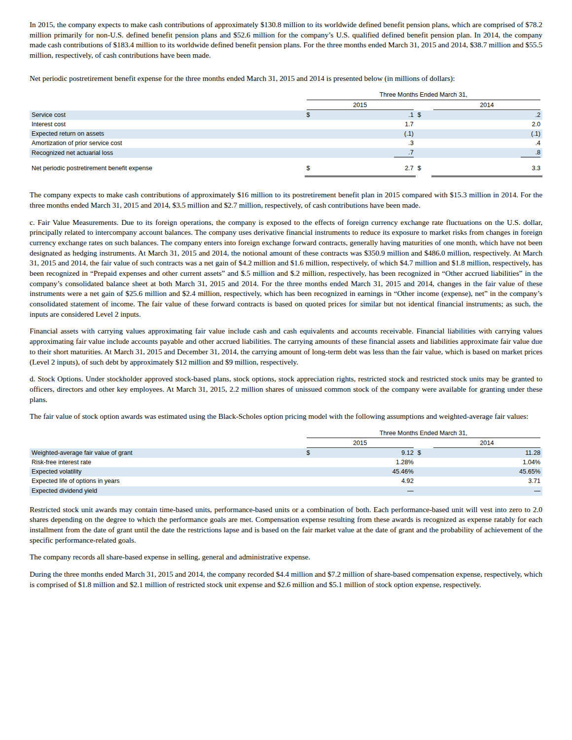In 2015, the company expects to make cash contributions of approximately $130.8 million to its worldwide defined benefit pension plans, which are comprised of $78.2 million primarily for non-U.S. defined benefit pension plans and $52.6 million for the company’s U.S. qualified defined benefit pension plan. In 2014, the company made cash contributions of $183.4 million to its worldwide defined benefit pension plans. For the three months ended March 31, 2015 and 2014, $38.7 million and $55.5 million, respectively, of cash contributions have been made.
Net periodic postretirement benefit expense for the three months ended March 31, 2015 and 2014 is presented below (in millions of dollars):
| | Three Months Ended March 31, |
| | 2015 | | 2014 |
| Service cost | $ | .1 | $ | | .2 |
| Interest cost | | 1.7 | | | 2.0 |
| Expected return on assets | | (.1) | | | (.1) |
| Amortization of prior service cost | | .3 | | | .4 |
| Recognized net actuarial loss | | .7 | | | .8 |
| Net periodic postretirement benefit expense | $ | 2.7 | $ | | 3.3 |
The company expects to make cash contributions of approximately $16 million to its postretirement benefit plan in 2015 compared with $15.3 million in 2014. For the three months ended March 31, 2015 and 2014, $3.5 million and $2.7 million, respectively, of cash contributions have been made.
c. Fair Value Measurements. Due to its foreign operations, the company is exposed to the effects of foreign currency exchange rate fluctuations on the U.S. dollar, principally related to intercompany account balances. The company uses derivative financial instruments to reduce its exposure to market risks from changes in foreign currency exchange rates on such balances. The company enters into foreign exchange forward contracts, generally having maturities of one month, which have not been designated as hedging instruments. At March 31, 2015 and 2014, the notional amount of these contracts was $350.9 million and $486.0 million, respectively. At March 31, 2015 and 2014, the fair value of such contracts was a net gain of $4.2 million and $1.6 million, respectively, of which $4.7 million and $1.8 million, respectively, has been recognized in “Prepaid expenses and other current assets” and $.5 million and $.2 million, respectively, has been recognized in “Other accrued liabilities” in the company’s consolidated balance sheet at both March 31, 2015 and 2014. For the three months ended March 31, 2015 and 2014, changes in the fair value of these instruments were a net gain of $25.6 million and $2.4 million, respectively, which has been recognized in earnings in “Other income (expense), net” in the company’s consolidated statement of income. The fair value of these forward contracts is based on quoted prices for similar but not identical financial instruments; as such, the inputs are considered Level 2 inputs.
Financial assets with carrying values approximating fair value include cash and cash equivalents and accounts receivable. Financial liabilities with carrying values approximating fair value include accounts payable and other accrued liabilities. The carrying amounts of these financial assets and liabilities approximate fair value due to their short maturities. At March 31, 2015 and December 31, 2014, the carrying amount of long-term debt was less than the fair value, which is based on market prices (Level 2 inputs), of such debt by approximately $12 million and $9 million, respectively.
d. Stock Options. Under stockholder approved stock-based plans, stock options, stock appreciation rights, restricted stock and restricted stock units may be granted to officers, directors and other key employees. At March 31, 2015, 2.2 million shares of unissued common stock of the company were available for granting under these plans.
The fair value of stock option awards was estimated using the Black-Scholes option pricing model with the following assumptions and weighted-average fair values:
| | Three Months Ended March 31, |
| | 2015 | | 2014 |
| Weighted-average fair value of grant | $ | 9.12 | $ | | 11.28 |
| Risk-free interest rate | | 1.28% | | | 1.04% |
| Expected volatility | | 45.46% | | | 45.65% |
| Expected life of options in years | | 4.92 | | | 3.71 |
| Expected dividend yield | | — | | | — |
Restricted stock unit awards may contain time-based units, performance-based units or a combination of both. Each performance-based unit will vest into zero to 2.0 shares depending on the degree to which the performance goals are met. Compensation expense resulting from these awards is recognized as expense ratably for each installment from the date of grant until the date the restrictions lapse and is based on the fair market value at the date of grant and the probability of achievement of the specific performance-related goals.
The company records all share-based expense in selling, general and administrative expense.
During the three months ended March 31, 2015 and 2014, the company recorded $4.4 million and $7.2 million of share-based compensation expense, respectively, which is comprised of $1.8 million and $2.1 million of restricted stock unit expense and $2.6 million and $5.1 million of stock option expense, respectively.